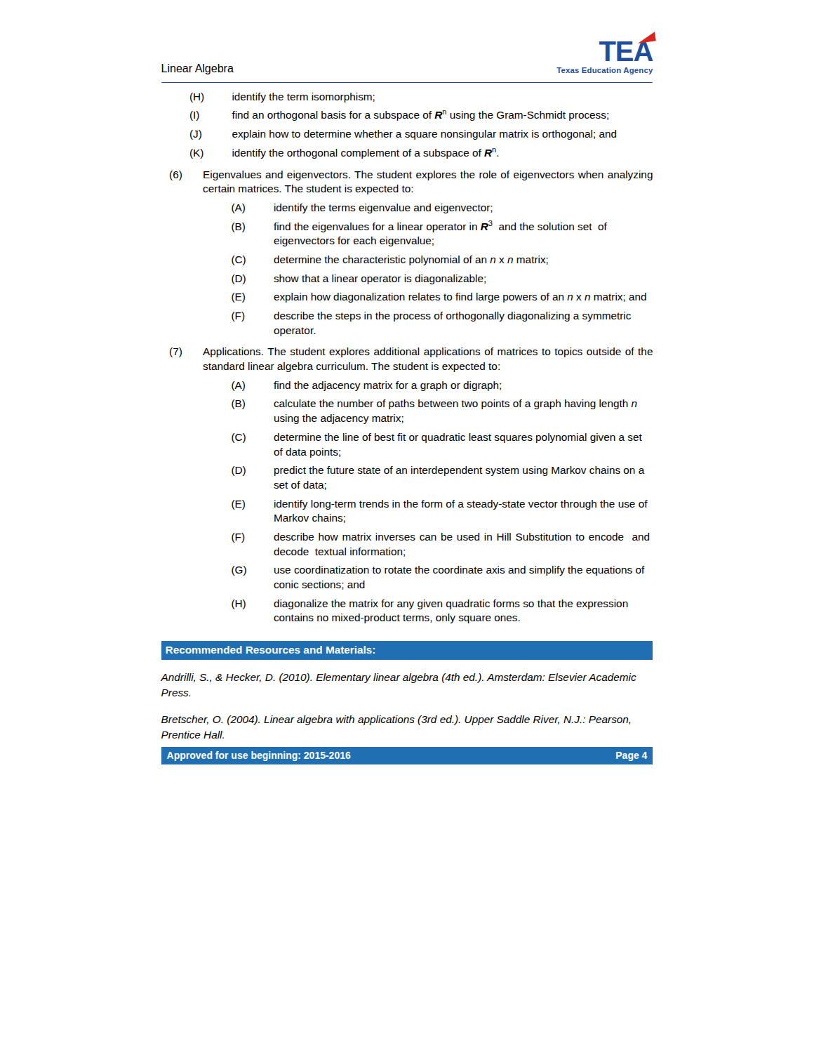TEA
Texas Education Agency
Linear Algebra
(H) identify the term isomorphism;
(I) find an orthogonal basis for a subspace of Rn using the Gram-Schmidt process;
(J) explain how to determine whether a square nonsingular matrix is orthogonal; and
(K) identify the orthogonal complement of a subspace of Rn.
(6) Eigenvalues and eigenvectors. The student explores the role of eigenvectors when analyzing certain matrices. The student is expected to:
(A) identify the terms eigenvalue and eigenvector;
(B) find the eigenvalues for a linear operator in R3 and the solution set of eigenvectors for each eigenvalue;
(C) determine the characteristic polynomial of an n x n matrix;
(D) show that a linear operator is diagonalizable;
(E) explain how diagonalization relates to find large powers of an n x n matrix; and
(F) describe the steps in the process of orthogonally diagonalizing a symmetric operator.
(7) Applications. The student explores additional applications of matrices to topics outside of the standard linear algebra curriculum. The student is expected to:
(A) find the adjacency matrix for a graph or digraph;
(B) calculate the number of paths between two points of a graph having length n using the adjacency matrix;
(C) determine the line of best fit or quadratic least squares polynomial given a set of data points;
(D) predict the future state of an interdependent system using Markov chains on a set of data;
(E) identify long-term trends in the form of a steady-state vector through the use of Markov chains;
(F) describe how matrix inverses can be used in Hill Substitution to encode and decode textual information;
(G) use coordinatization to rotate the coordinate axis and simplify the equations of conic sections; and
(H) diagonalize the matrix for any given quadratic forms so that the expression contains no mixed-product terms, only square ones.
Recommended Resources and Materials:
Andrilli, S., & Hecker, D. (2010). Elementary linear algebra (4th ed.). Amsterdam: Elsevier Academic Press.
Bretscher, O. (2004). Linear algebra with applications (3rd ed.). Upper Saddle River, N.J.: Pearson, Prentice Hall.
Approved for use beginning: 2015-2016 Page 4